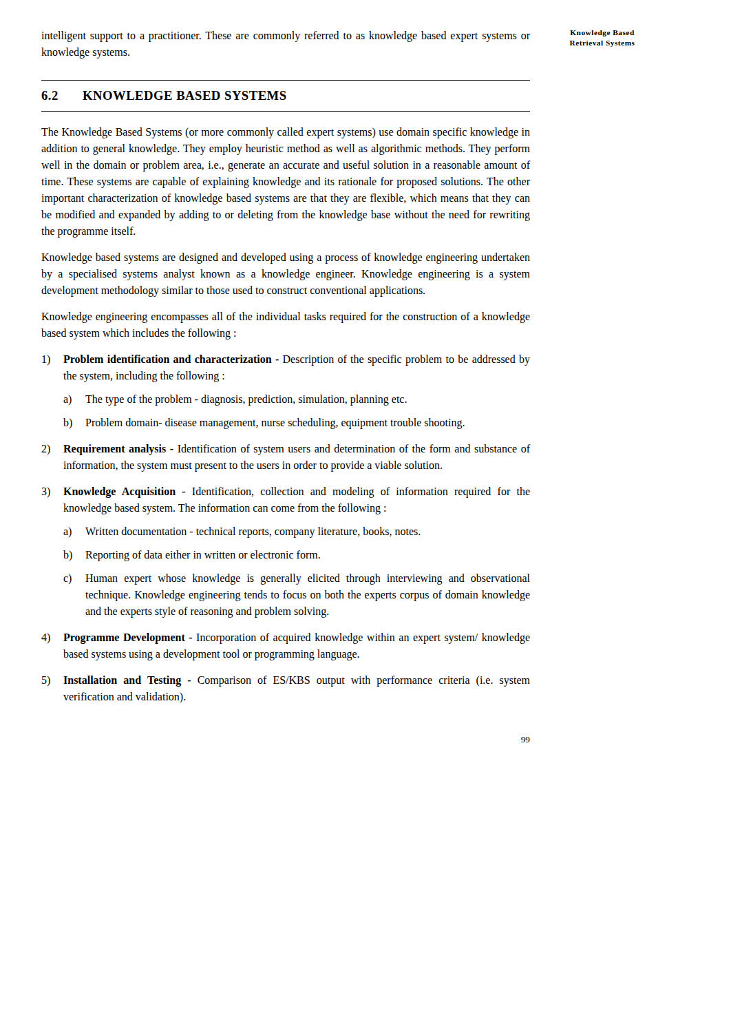Knowledge Based
Retrieval Systems
intelligent support to a practitioner. These are commonly referred to as knowledge based expert systems or knowledge systems.
6.2 KNOWLEDGE BASED SYSTEMS
The Knowledge Based Systems (or more commonly called expert systems) use domain specific knowledge in addition to general knowledge. They employ heuristic method as well as algorithmic methods. They perform well in the domain or problem area, i.e., generate an accurate and useful solution in a reasonable amount of time. These systems are capable of explaining knowledge and its rationale for proposed solutions. The other important characterization of knowledge based systems are that they are flexible, which means that they can be modified and expanded by adding to or deleting from the knowledge base without the need for rewriting the programme itself.
Knowledge based systems are designed and developed using a process of knowledge engineering undertaken by a specialised systems analyst known as a knowledge engineer. Knowledge engineering is a system development methodology similar to those used to construct conventional applications.
Knowledge engineering encompasses all of the individual tasks required for the construction of a knowledge based system which includes the following :
Problem identification and characterization - Description of the specific problem to be addressed by the system, including the following :
The type of the problem - diagnosis, prediction, simulation, planning etc.
Problem domain- disease management, nurse scheduling, equipment trouble shooting.
Requirement analysis - Identification of system users and determination of the form and substance of information, the system must present to the users in order to provide a viable solution.
Knowledge Acquisition - Identification, collection and modeling of information required for the knowledge based system. The information can come from the following :
Written documentation - technical reports, company literature, books, notes.
Reporting of data either in written or electronic form.
Human expert whose knowledge is generally elicited through interviewing and observational technique. Knowledge engineering tends to focus on both the experts corpus of domain knowledge and the experts style of reasoning and problem solving.
Programme Development - Incorporation of acquired knowledge within an expert system/ knowledge based systems using a development tool or programming language.
Installation and Testing - Comparison of ES/KBS output with performance criteria (i.e. system verification and validation).
99